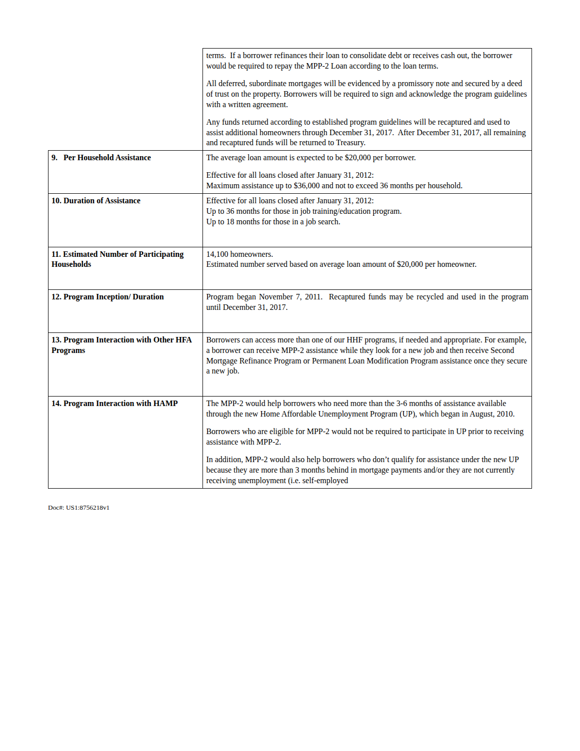| | terms. If a borrower refinances their loan to consolidate debt or receives cash out, the borrower would be required to repay the MPP-2 Loan according to the loan terms. All deferred, subordinate mortgages will be evidenced by a promissory note and secured by a deed of trust on the property. Borrowers will be required to sign and acknowledge the program guidelines with a written agreement. Any funds returned according to established program guidelines will be recaptured and used to assist additional homeowners through December 31, 2017. After December 31, 2017, all remaining and recaptured funds will be returned to Treasury. |
| 9. Per Household Assistance | The average loan amount is expected to be $20,000 per borrower. Effective for all loans closed after January 31, 2012: Maximum assistance up to $36,000 and not to exceed 36 months per household. |
| 10. Duration of Assistance | Effective for all loans closed after January 31, 2012: Up to 36 months for those in job training/education program. Up to 18 months for those in a job search. |
| 11. Estimated Number of Participating Households | 14,100 homeowners. Estimated number served based on average loan amount of $20,000 per homeowner. |
| 12. Program Inception/ Duration | Program began November 7, 2011. Recaptured funds may be recycled and used in the program until December 31, 2017. |
| 13. Program Interaction with Other HFA Programs | Borrowers can access more than one of our HHF programs, if needed and appropriate. For example, a borrower can receive MPP-2 assistance while they look for a new job and then receive Second Mortgage Refinance Program or Permanent Loan Modification Program assistance once they secure a new job. |
| 14. Program Interaction with HAMP | The MPP-2 would help borrowers who need more than the 3-6 months of assistance available through the new Home Affordable Unemployment Program (UP), which began in August, 2010. Borrowers who are eligible for MPP-2 would not be required to participate in UP prior to receiving assistance with MPP-2. In addition, MPP-2 would also help borrowers who don’t qualify for assistance under the new UP because they are more than 3 months behind in mortgage payments and/or they are not currently receiving unemployment (i.e. self-employed |
Doc#: US1:8756218v1